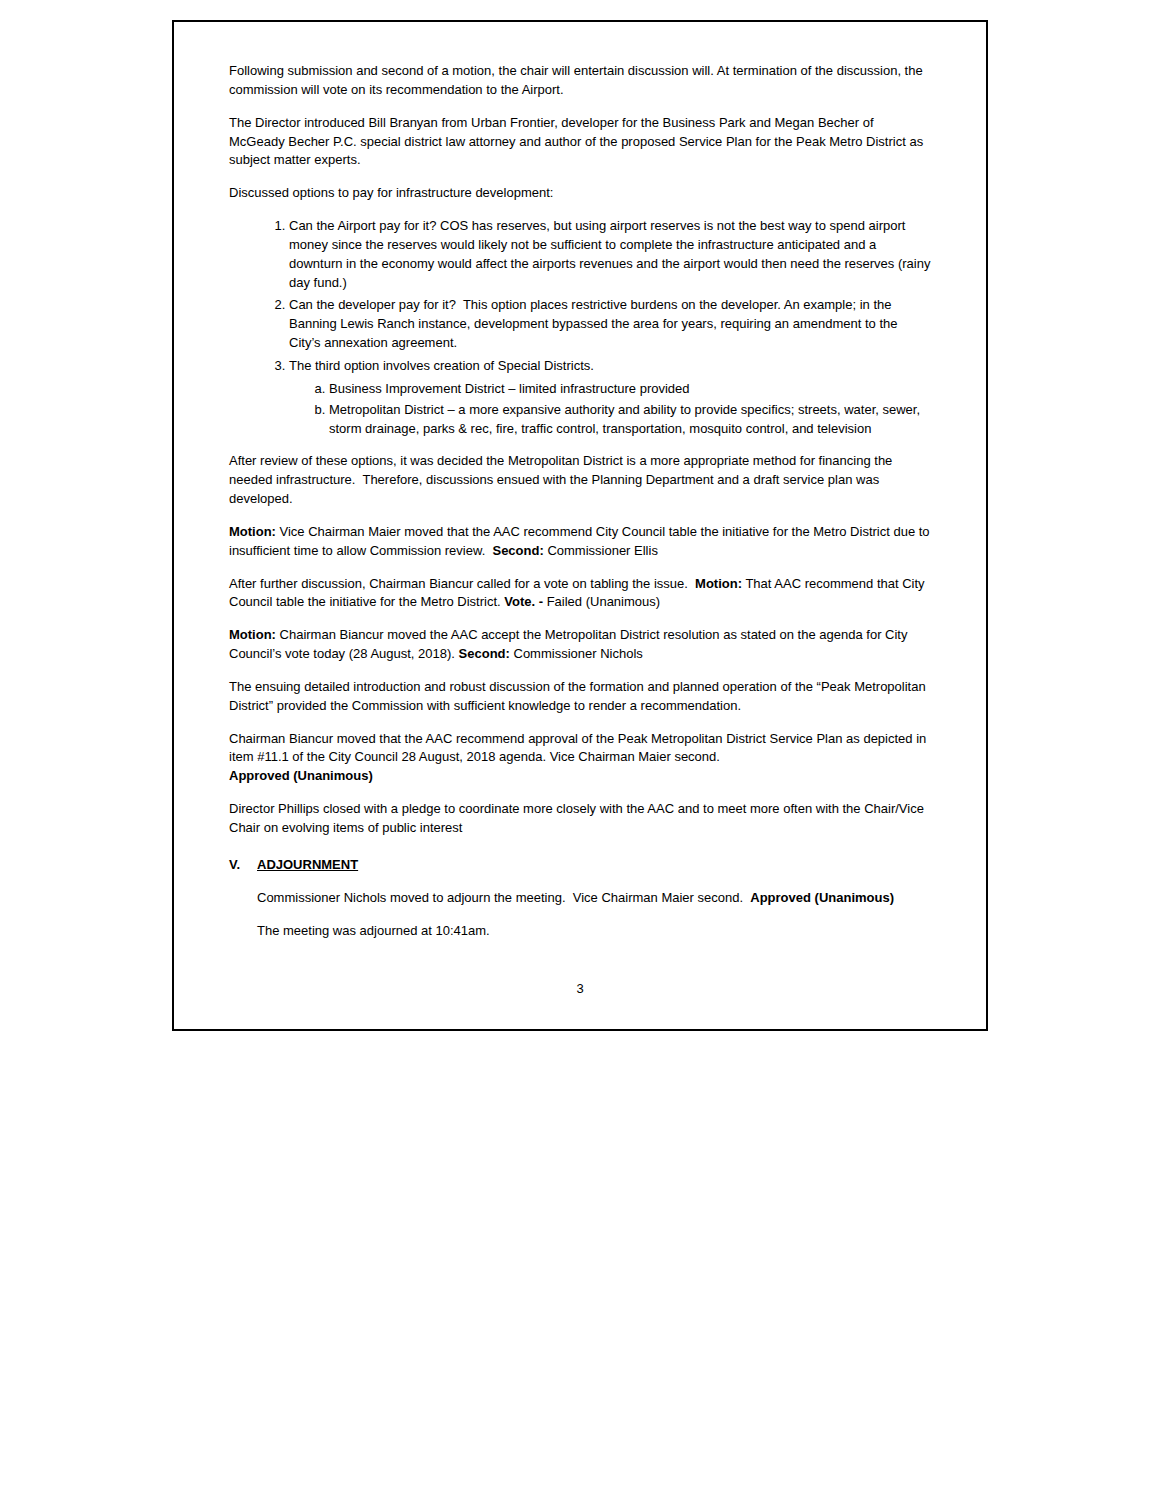Following submission and second of a motion, the chair will entertain discussion will. At termination of the discussion, the commission will vote on its recommendation to the Airport.
The Director introduced Bill Branyan from Urban Frontier, developer for the Business Park and Megan Becher of McGeady Becher P.C. special district law attorney and author of the proposed Service Plan for the Peak Metro District as subject matter experts.
Discussed options to pay for infrastructure development:
Can the Airport pay for it? COS has reserves, but using airport reserves is not the best way to spend airport money since the reserves would likely not be sufficient to complete the infrastructure anticipated and a downturn in the economy would affect the airports revenues and the airport would then need the reserves (rainy day fund.)
Can the developer pay for it? This option places restrictive burdens on the developer. An example; in the Banning Lewis Ranch instance, development bypassed the area for years, requiring an amendment to the City’s annexation agreement.
The third option involves creation of Special Districts.
Business Improvement District – limited infrastructure provided
Metropolitan District – a more expansive authority and ability to provide specifics; streets, water, sewer, storm drainage, parks & rec, fire, traffic control, transportation, mosquito control, and television
After review of these options, it was decided the Metropolitan District is a more appropriate method for financing the needed infrastructure. Therefore, discussions ensued with the Planning Department and a draft service plan was developed.
Motion: Vice Chairman Maier moved that the AAC recommend City Council table the initiative for the Metro District due to insufficient time to allow Commission review. Second: Commissioner Ellis
After further discussion, Chairman Biancur called for a vote on tabling the issue. Motion: That AAC recommend that City Council table the initiative for the Metro District. Vote. - Failed (Unanimous)
Motion: Chairman Biancur moved the AAC accept the Metropolitan District resolution as stated on the agenda for City Council’s vote today (28 August, 2018). Second: Commissioner Nichols
The ensuing detailed introduction and robust discussion of the formation and planned operation of the “Peak Metropolitan District” provided the Commission with sufficient knowledge to render a recommendation.
Chairman Biancur moved that the AAC recommend approval of the Peak Metropolitan District Service Plan as depicted in item #11.1 of the City Council 28 August, 2018 agenda. Vice Chairman Maier second.
Approved (Unanimous)
Director Phillips closed with a pledge to coordinate more closely with the AAC and to meet more often with the Chair/Vice Chair on evolving items of public interest
V. ADJOURNMENT
Commissioner Nichols moved to adjourn the meeting. Vice Chairman Maier second. Approved (Unanimous)
The meeting was adjourned at 10:41am.
3